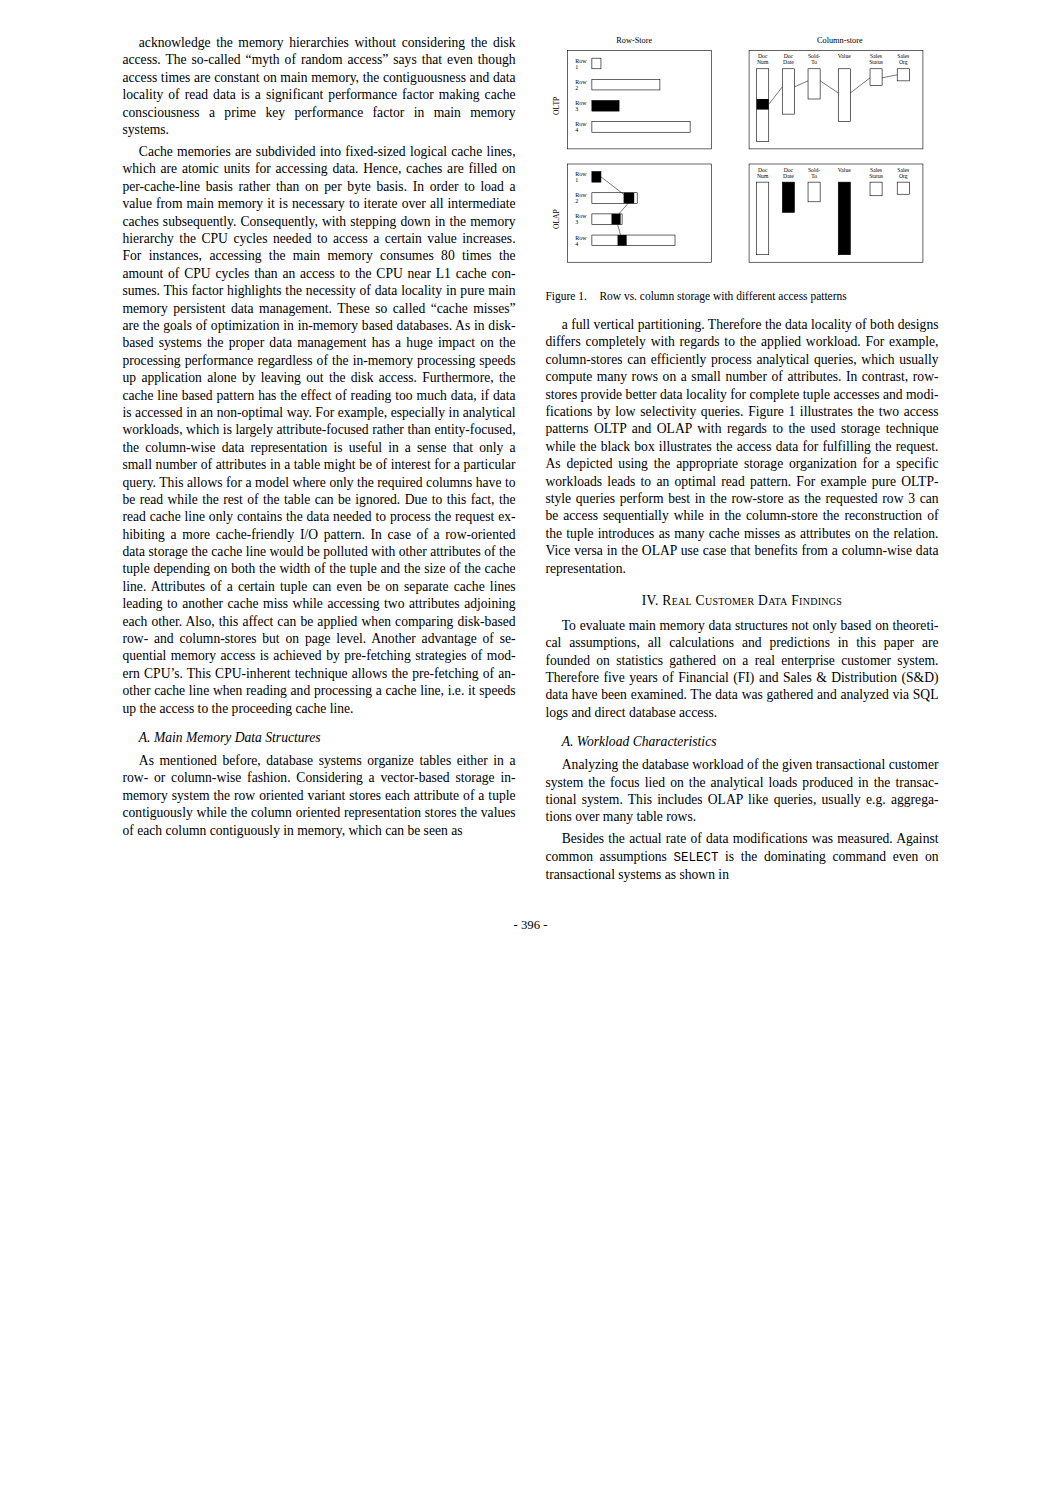acknowledge the memory hierarchies without considering the disk access. The so-called “myth of random access” says that even though access times are constant on main memory, the contiguousness and data locality of read data is a significant performance factor making cache consciousness a prime key performance factor in main memory systems.
Cache memories are subdivided into fixed-sized logical cache lines, which are atomic units for accessing data. Hence, caches are filled on per-cache-line basis rather than on per byte basis. In order to load a value from main memory it is necessary to iterate over all intermediate caches subsequently. Consequently, with stepping down in the memory hierarchy the CPU cycles needed to access a certain value increases. For instances, accessing the main memory consumes 80 times the amount of CPU cycles than an access to the CPU near L1 cache consumes. This factor highlights the necessity of data locality in pure main memory persistent data management. These so called “cache misses” are the goals of optimization in in-memory based databases. As in disk-based systems the proper data management has a huge impact on the processing performance regardless of the in-memory processing speeds up application alone by leaving out the disk access. Furthermore, the cache line based pattern has the effect of reading too much data, if data is accessed in an non-optimal way. For example, especially in analytical workloads, which is largely attribute-focused rather than entity-focused, the column-wise data representation is useful in a sense that only a small number of attributes in a table might be of interest for a particular query. This allows for a model where only the required columns have to be read while the rest of the table can be ignored. Due to this fact, the read cache line only contains the data needed to process the request exhibiting a more cache-friendly I/O pattern. In case of a row-oriented data storage the cache line would be polluted with other attributes of the tuple depending on both the width of the tuple and the size of the cache line. Attributes of a certain tuple can even be on separate cache lines leading to another cache miss while accessing two attributes adjoining each other. Also, this affect can be applied when comparing disk-based row- and column-stores but on page level. Another advantage of sequential memory access is achieved by pre-fetching strategies of modern CPU’s. This CPU-inherent technique allows the pre-fetching of another cache line when reading and processing a cache line, i.e. it speeds up the access to the proceeding cache line.
A. Main Memory Data Structures
As mentioned before, database systems organize tables either in a row- or column-wise fashion. Considering a vector-based storage in-memory system the row oriented variant stores each attribute of a tuple contiguously while the column oriented representation stores the values of each column contiguously in memory, which can be seen as
Row-Store Column-store Row1 Row2 Row3 Row4 OLTP DocNum DocDate Sold-To Value SalesStatus SalesOrg Row1 Row2 Row3 Row4 OLAP DocNum DocDate Sold-To Value SalesStatus SalesOrg
Figure 1. Row vs. column storage with different access patterns
a full vertical partitioning. Therefore the data locality of both designs differs completely with regards to the applied workload. For example, column-stores can efficiently process analytical queries, which usually compute many rows on a small number of attributes. In contrast, row-stores provide better data locality for complete tuple accesses and modifications by low selectivity queries. Figure 1 illustrates the two access patterns OLTP and OLAP with regards to the used storage technique while the black box illustrates the access data for fulfilling the request. As depicted using the appropriate storage organization for a specific workloads leads to an optimal read pattern. For example pure OLTP-style queries perform best in the row-store as the requested row 3 can be access sequentially while in the column-store the reconstruction of the tuple introduces as many cache misses as attributes on the relation. Vice versa in the OLAP use case that benefits from a column-wise data representation.
IV. Real Customer Data Findings
To evaluate main memory data structures not only based on theoretical assumptions, all calculations and predictions in this paper are founded on statistics gathered on a real enterprise customer system. Therefore five years of Financial (FI) and Sales & Distribution (S&D) data have been examined. The data was gathered and analyzed via SQL logs and direct database access.
A. Workload Characteristics
Analyzing the database workload of the given transactional customer system the focus lied on the analytical loads produced in the transactional system. This includes OLAP like queries, usually e.g. aggregations over many table rows.
Besides the actual rate of data modifications was measured. Against common assumptions SELECT is the dominating command even on transactional systems as shown in
- 396 -